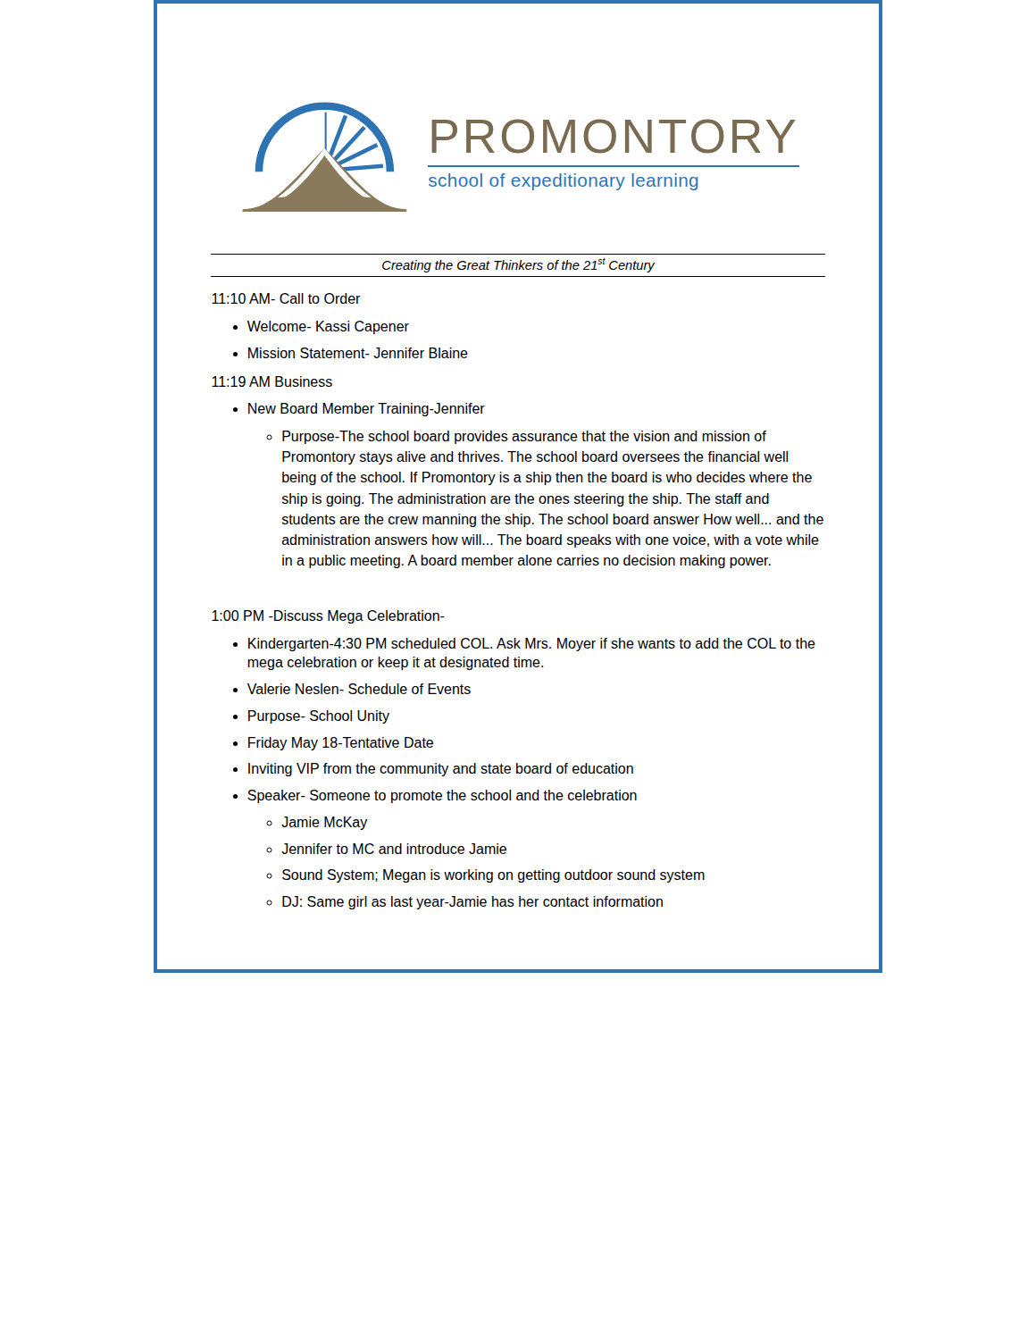Promontory logo
PROMONTORY
school of expeditionary learning
Creating the Great Thinkers of the 21st Century
11:10 AM- Call to Order
Welcome- Kassi Capener
Mission Statement- Jennifer Blaine
11:19 AM Business
New Board Member Training-Jennifer
Purpose-The school board provides assurance that the vision and mission of Promontory stays alive and thrives. The school board oversees the financial well being of the school. If Promontory is a ship then the board is who decides where the ship is going. The administration are the ones steering the ship. The staff and students are the crew manning the ship. The school board answer How well... and the administration answers how will... The board speaks with one voice, with a vote while in a public meeting. A board member alone carries no decision making power.
1:00 PM -Discuss Mega Celebration-
Kindergarten-4:30 PM scheduled COL. Ask Mrs. Moyer if she wants to add the COL to the mega celebration or keep it at designated time.
Valerie Neslen- Schedule of Events
Purpose- School Unity
Friday May 18-Tentative Date
Inviting VIP from the community and state board of education
Speaker- Someone to promote the school and the celebration
Jamie McKay
Jennifer to MC and introduce Jamie
Sound System; Megan is working on getting outdoor sound system
DJ: Same girl as last year-Jamie has her contact information